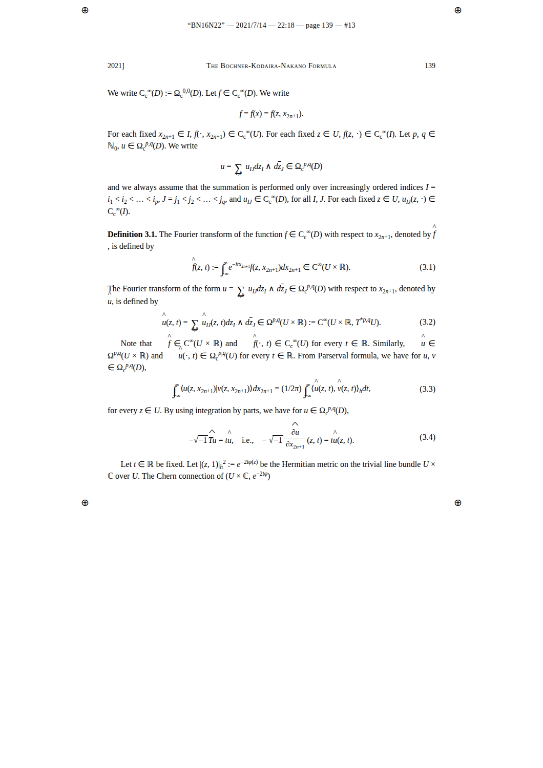⊕ ⊕ ⊕ ⊕
“BN16N22” — 2021/7/14 — 22:18 — page 139 — #13
2021]
The Bochner-Kodaira-Nakano Formula
139
We write Cc∞(D) := Ωc0,0(D). Let f ∈ Cc∞(D). We write
f = f(x) = f(z, x2n+1).
For each fixed x2n+1 ∈ I, f(·, x2n+1) ∈ Cc∞(U). For each fixed z ∈ U, f(z, ·) ∈ Cc∞(I). Let p, q ∈ ℕ0, u ∈ Ωcp,q(D). We write
u = ∑I,J uIJdzI ∧ dzJ ∈ Ωcp,q(D)
and we always assume that the summation is performed only over increasingly ordered indices I = i1 < i2 < … < ip, J = j1 < j2 < … < jq, and uIJ ∈ Cc∞(D), for all I, J. For each fixed z ∈ U, uIJ(z, ·) ∈ Cc∞(I).
Definition 3.1. The Fourier transform of the function f ∈ Cc∞(D) with respect to x2n+1, denoted by ^f, is defined by
^f(z, t) := ∫∞−∞ e−itx2n+1f(z, x2n+1)dx2n+1 ∈ C∞(U × ℝ). (3.1)
The Fourier transform of the form u = ∑I,J uIJdzI ∧ dzJ ∈ Ωcp,q(D) with respect to x2n+1, denoted by ^u, is defined by
^u(z, t) = ∑I,J ^uIJ(z, t)dzI ∧ dzJ ∈ Ωp,q(U × ℝ) := C∞(U × ℝ, T*p,qU). (3.2)
Note that ^f ∈ C∞(U × ℝ) and ^f(·, t) ∈ Cc∞(U) for every t ∈ ℝ. Similarly, ^u ∈ Ωp,q(U × ℝ) and ^u(·, t) ∈ Ωcp,q(U) for every t ∈ ℝ. From Parserval formula, we have for u, v ∈ Ωcp,q(D),
∫∞−∞ ⟨u(z, x2n+1)|v(z, x2n+1)⟩dx2n+1 = (1/2π) ∫∞−∞ ⟨^u(z, t), ^v(z, t)⟩hdt, (3.3)
for every z ∈ U. By using integration by parts, we have for u ∈ Ωcp,q(D),
−√−1^Tu = t^u, i.e., − √−1^∂u∂x2n+1(z, t) = t^u(z, t). (3.4)
Let t ∈ ℝ be fixed. Let |(z, 1)|h2 := e−2tφ(z) be the Hermitian metric on the trivial line bundle U × ℂ over U. The Chern connection of (U × ℂ, e−2tφ)